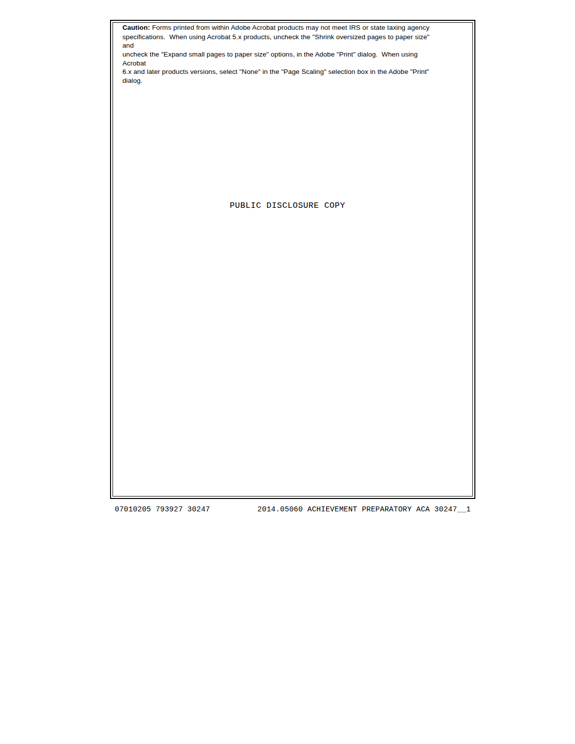Caution: Forms printed from within Adobe Acrobat products may not meet IRS or state taxing agency
specifications. When using Acrobat 5.x products, uncheck the "Shrink oversized pages to paper size" and
uncheck the "Expand small pages to paper size" options, in the Adobe "Print" dialog. When using Acrobat
6.x and later products versions, select "None" in the "Page Scaling" selection box in the Adobe "Print" dialog.
PUBLIC DISCLOSURE COPY
07010205 793927 30247 2014.05060 ACHIEVEMENT PREPARATORY ACA 30247__1